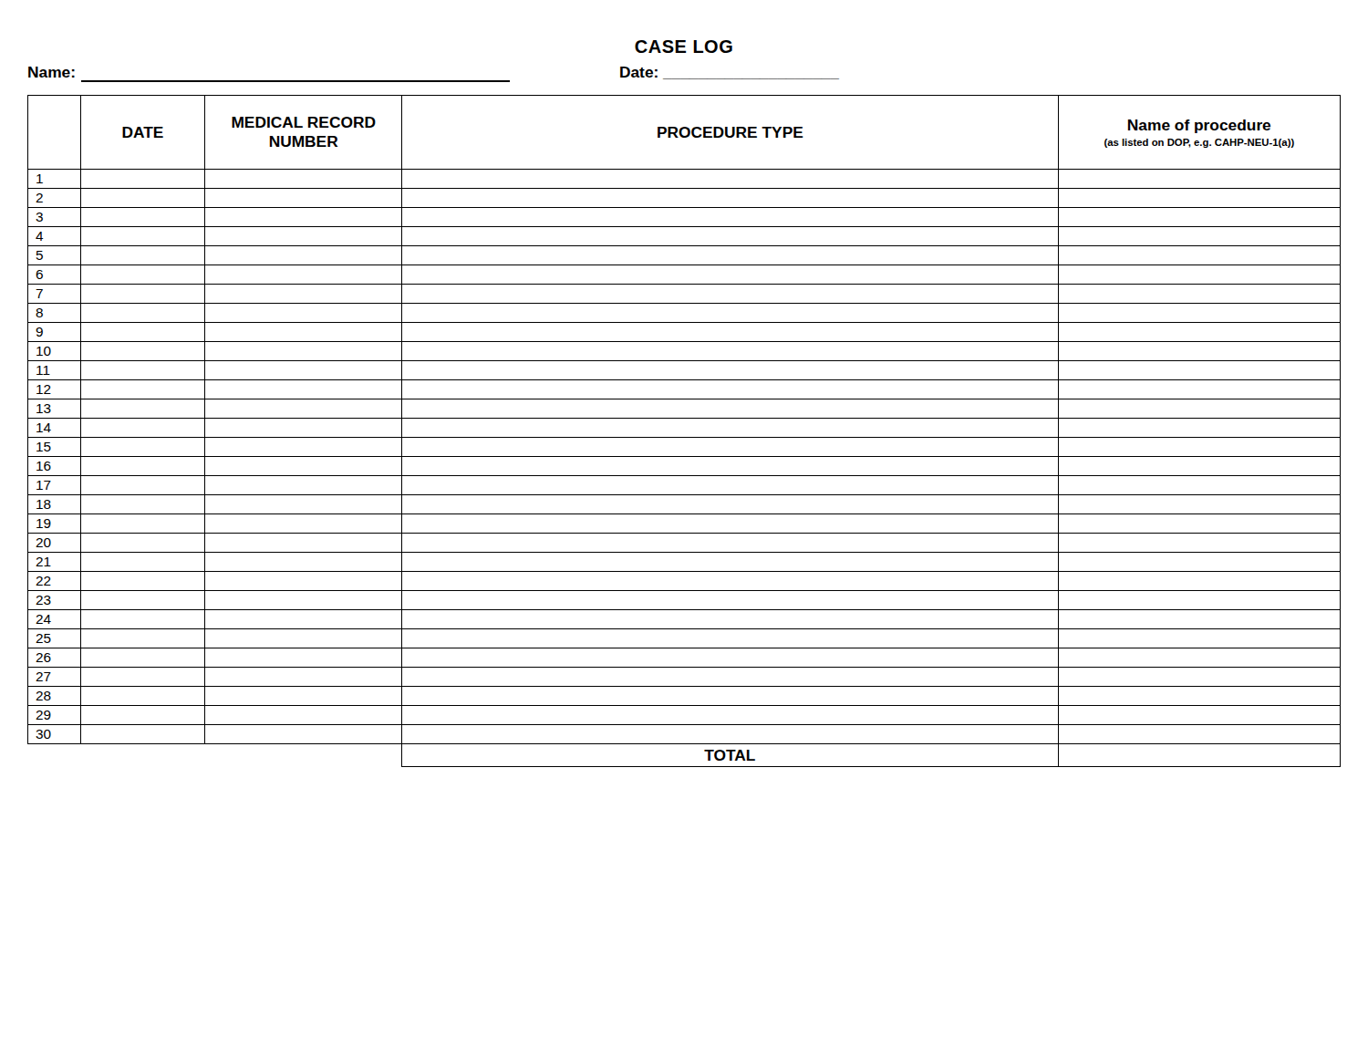CASE LOG
Name:
Date: ____________________
| | DATE | MEDICAL RECORD NUMBER | PROCEDURE TYPE | Name of procedure (as listed on DOP, e.g. CAHP-NEU-1(a)) |
| --- | --- | --- | --- | --- |
| 1 | | | | |
| 2 | | | | |
| 3 | | | | |
| 4 | | | | |
| 5 | | | | |
| 6 | | | | |
| 7 | | | | |
| 8 | | | | |
| 9 | | | | |
| 10 | | | | |
| 11 | | | | |
| 12 | | | | |
| 13 | | | | |
| 14 | | | | |
| 15 | | | | |
| 16 | | | | |
| 17 | | | | |
| 18 | | | | |
| 19 | | | | |
| 20 | | | | |
| 21 | | | | |
| 22 | | | | |
| 23 | | | | |
| 24 | | | | |
| 25 | | | | |
| 26 | | | | |
| 27 | | | | |
| 28 | | | | |
| 29 | | | | |
| 30 | | | | |
| | | | TOTAL | |